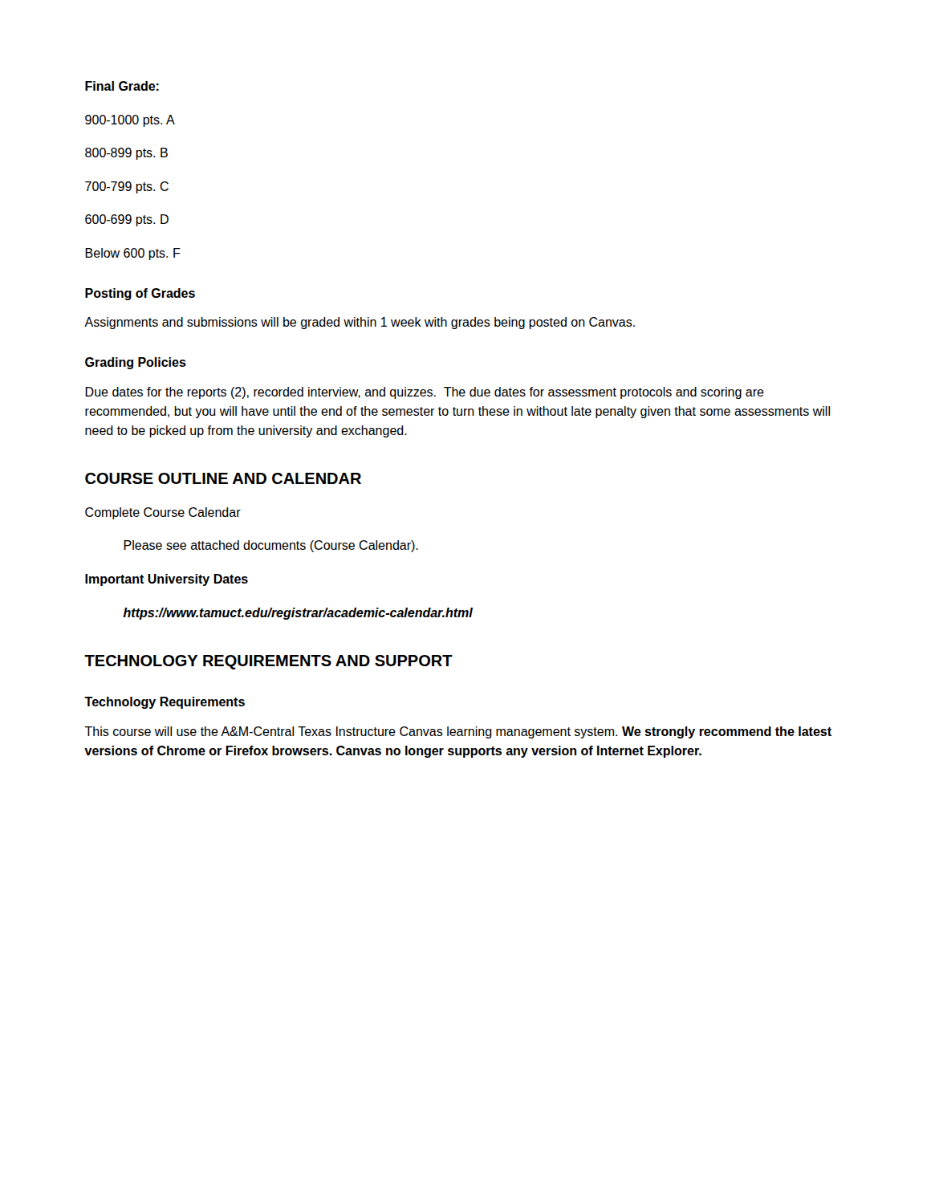Final Grade:
900-1000 pts. A
800-899 pts. B
700-799 pts. C
600-699 pts. D
Below 600 pts. F
Posting of Grades
Assignments and submissions will be graded within 1 week with grades being posted on Canvas.
Grading Policies
Due dates for the reports (2), recorded interview, and quizzes. The due dates for assessment protocols and scoring are recommended, but you will have until the end of the semester to turn these in without late penalty given that some assessments will need to be picked up from the university and exchanged.
COURSE OUTLINE AND CALENDAR
Complete Course Calendar
Please see attached documents (Course Calendar).
Important University Dates
https://www.tamuct.edu/registrar/academic-calendar.html
TECHNOLOGY REQUIREMENTS AND SUPPORT
Technology Requirements
This course will use the A&M-Central Texas Instructure Canvas learning management system. We strongly recommend the latest versions of Chrome or Firefox browsers. Canvas no longer supports any version of Internet Explorer.